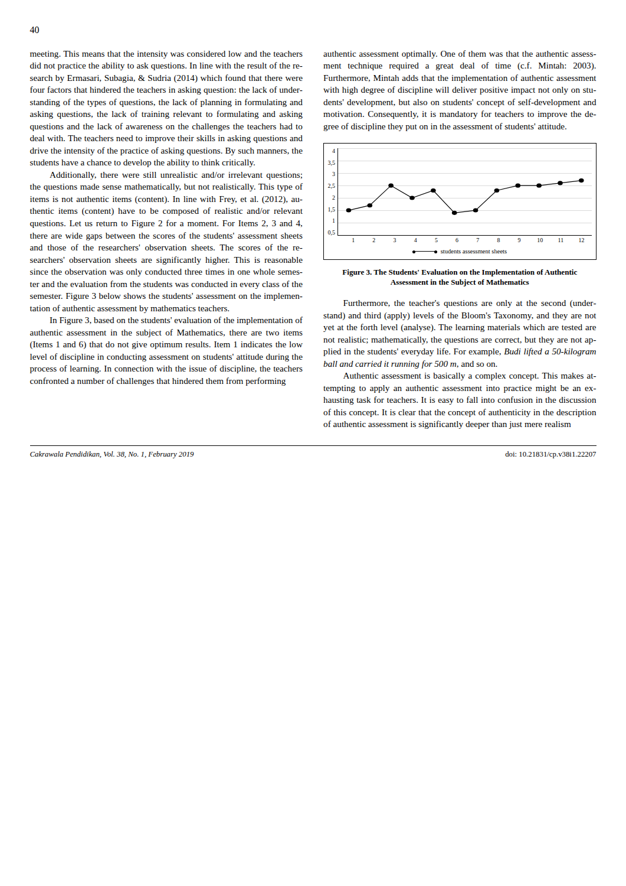40
meeting. This means that the intensity was considered low and the teachers did not practice the ability to ask questions. In line with the result of the research by Ermasari, Subagia, & Sudria (2014) which found that there were four factors that hindered the teachers in asking question: the lack of understanding of the types of questions, the lack of planning in formulating and asking questions, the lack of training relevant to formulating and asking questions and the lack of awareness on the challenges the teachers had to deal with. The teachers need to improve their skills in asking questions and drive the intensity of the practice of asking questions. By such manners, the students have a chance to develop the ability to think critically.
Additionally, there were still unrealistic and/or irrelevant questions; the questions made sense mathematically, but not realistically. This type of items is not authentic items (content). In line with Frey, et al. (2012), authentic items (content) have to be composed of realistic and/or relevant questions. Let us return to Figure 2 for a moment. For Items 2, 3 and 4, there are wide gaps between the scores of the students' assessment sheets and those of the researchers' observation sheets. The scores of the researchers' observation sheets are significantly higher. This is reasonable since the observation was only conducted three times in one whole semester and the evaluation from the students was conducted in every class of the semester. Figure 3 below shows the students' assessment on the implementation of authentic assessment by mathematics teachers.
In Figure 3, based on the students' evaluation of the implementation of authentic assessment in the subject of Mathematics, there are two items (Items 1 and 6) that do not give optimum results. Item 1 indicates the low level of discipline in conducting assessment on students' attitude during the process of learning. In connection with the issue of discipline, the teachers confronted a number of challenges that hindered them from performing
authentic assessment optimally. One of them was that the authentic assessment technique required a great deal of time (c.f. Mintah: 2003). Furthermore, Mintah adds that the implementation of authentic assessment with high degree of discipline will deliver positive impact not only on students' development, but also on students' concept of self-development and motivation. Consequently, it is mandatory for teachers to improve the degree of discipline they put on in the assessment of students' attitude.
4 3,5 3 2,5 2 1,5 1 0,5
123456 789101112
students assessment sheets
Figure 3. The Students' Evaluation on the Implementation of Authentic Assessment in the Subject of Mathematics
Furthermore, the teacher's questions are only at the second (understand) and third (apply) levels of the Bloom's Taxonomy, and they are not yet at the forth level (analyse). The learning materials which are tested are not realistic; mathematically, the questions are correct, but they are not applied in the students' everyday life. For example, Budi lifted a 50-kilogram ball and carried it running for 500 m, and so on.
Authentic assessment is basically a complex concept. This makes attempting to apply an authentic assessment into practice might be an exhausting task for teachers. It is easy to fall into confusion in the discussion of this concept. It is clear that the concept of authenticity in the description of authentic assessment is significantly deeper than just mere realism
Cakrawala Pendidikan, Vol. 38, No. 1, February 2019 doi: 10.21831/cp.v38i1.22207